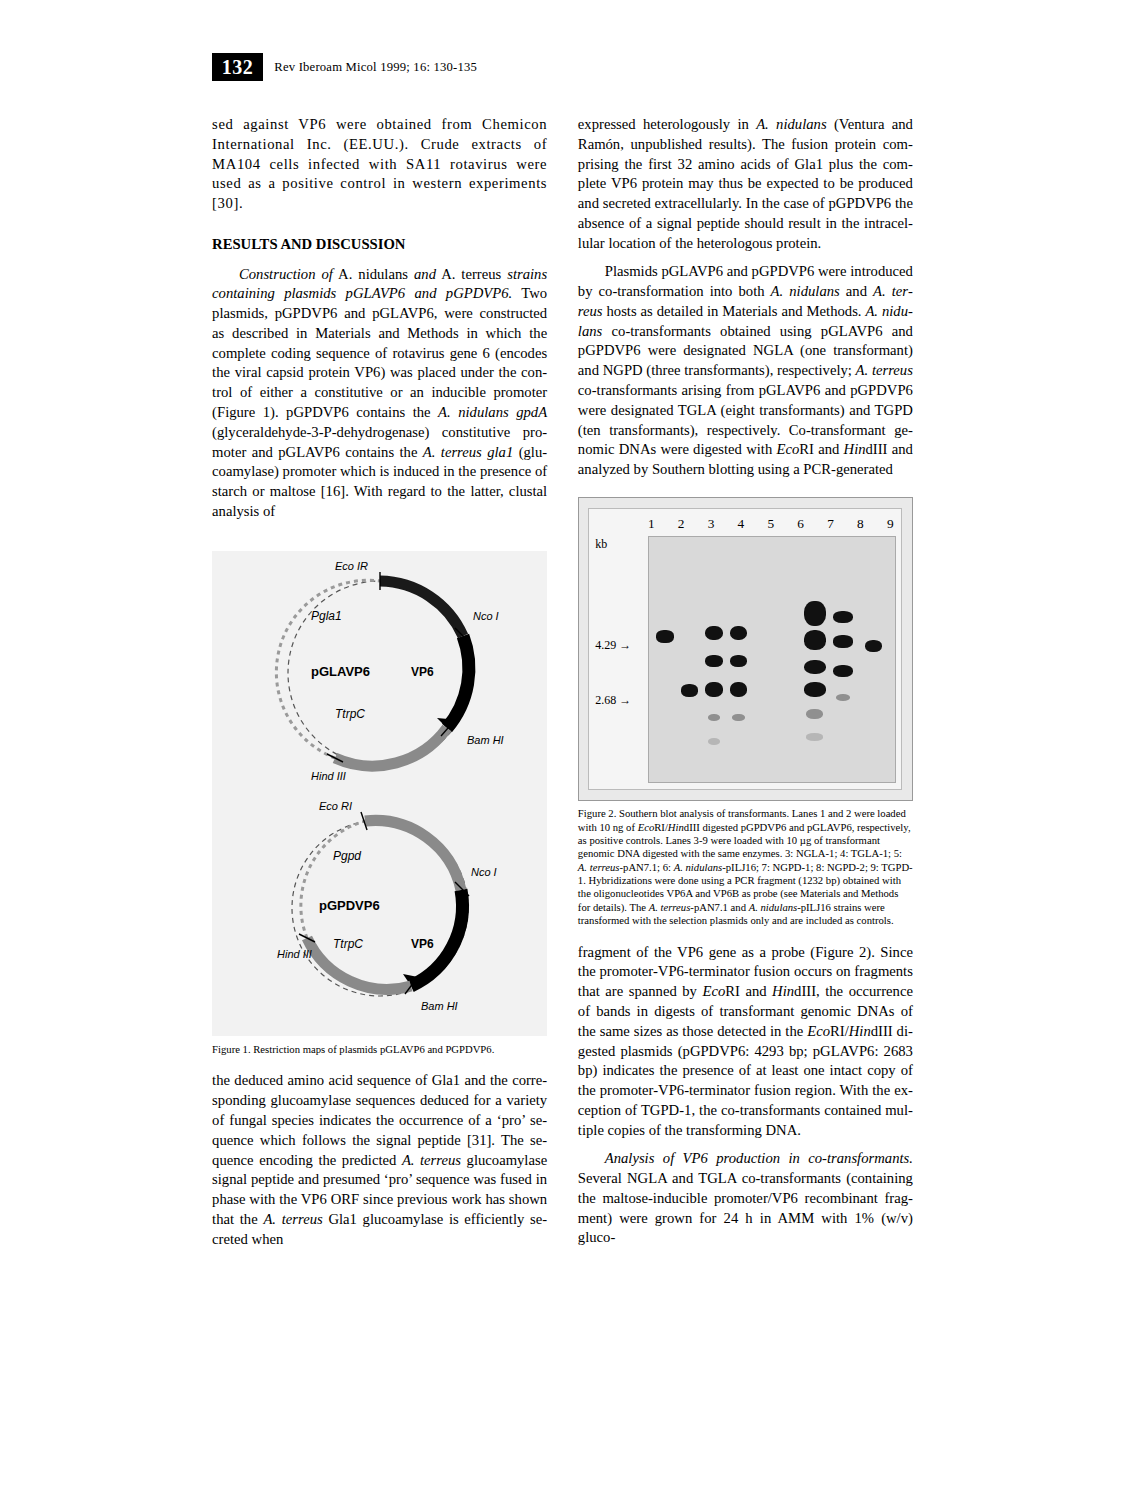132
Rev Iberoam Micol 1999; 16: 130-135
sed against VP6 were obtained from Chemicon International Inc. (EE.UU.). Crude extracts of MA104 cells infected with SA11 rotavirus were used as a positive control in western experiments [30].
RESULTS AND DISCUSSION
Construction of A. nidulans and A. terreus strains containing plasmids pGLAVP6 and pGPDVP6. Two plasmids, pGPDVP6 and pGLAVP6, were constructed as described in Materials and Methods in which the complete coding sequence of rotavirus gene 6 (encodes the viral capsid protein VP6) was placed under the control of either a constitutive or an inducible promoter (Figure 1). pGPDVP6 contains the A. nidulans gpdA (glyceraldehyde-3-P-dehydrogenase) constitutive promoter and pGLAVP6 contains the A. terreus gla1 (glucoamylase) promoter which is induced in the presence of starch or maltose [16]. With regard to the latter, clustal analysis of
Eco IR Nco I Bam HI Hind III Pgla1 pGLAVP6 VP6 TtrpC Eco RI Nco I Bam HI Hind III Pgpd pGPDVP6 VP6 TtrpC
Figure 1. Restriction maps of plasmids pGLAVP6 and PGPDVP6.
the deduced amino acid sequence of Gla1 and the corresponding glucoamylase sequences deduced for a variety of fungal species indicates the occurrence of a ‘pro’ sequence which follows the signal peptide [31]. The sequence encoding the predicted A. terreus glucoamylase signal peptide and presumed ‘pro’ sequence was fused in phase with the VP6 ORF since previous work has shown that the A. terreus Gla1 glucoamylase is efficiently secreted when
expressed heterologously in A. nidulans (Ventura and Ramón, unpublished results). The fusion protein comprising the first 32 amino acids of Gla1 plus the complete VP6 protein may thus be expected to be produced and secreted extracellularly. In the case of pGPDVP6 the absence of a signal peptide should result in the intracellular location of the heterologous protein.
Plasmids pGLAVP6 and pGPDVP6 were introduced by co-transformation into both A. nidulans and A. terreus hosts as detailed in Materials and Methods. A. nidulans co-transformants obtained using pGLAVP6 and pGPDVP6 were designated NGLA (one transformant) and NGPD (three transformants), respectively; A. terreus co-transformants arising from pGLAVP6 and pGPDVP6 were designated TGLA (eight transformants) and TGPD (ten transformants), respectively. Co-transformant genomic DNAs were digested with Eco RI and HindIII and analyzed by Southern blotting using a PCR-generated
123456789
kb
4.29 →
2.68 →
Figure 2. Southern blot analysis of transformants. Lanes 1 and 2 were loaded with 10 ng of Eco RI/HindIII digested pGPDVP6 and pGLAVP6, respectively, as positive controls. Lanes 3-9 were loaded with 10 µg of transformant genomic DNA digested with the same enzymes. 3: NGLA-1; 4: TGLA-1; 5: A. terreus-pAN7.1; 6: A. nidulans-pILJ16; 7: NGPD-1; 8: NGPD-2; 9: TGPD-1. Hybridizations were done using a PCR fragment (1232 bp) obtained with the oligonucleotides VP6A and VP6B as probe (see Materials and Methods for details). The A. terreus-pAN7.1 and A. nidulans-pILJ16 strains were transformed with the selection plasmids only and are included as controls.
fragment of the VP6 gene as a probe (Figure 2). Since the promoter-VP6-terminator fusion occurs on fragments that are spanned by Eco RI and HindIII, the occurrence of bands in digests of transformant genomic DNAs of the same sizes as those detected in the Eco RI/HindIII digested plasmids (pGPDVP6: 4293 bp; pGLAVP6: 2683 bp) indicates the presence of at least one intact copy of the promoter-VP6-terminator fusion region. With the exception of TGPD-1, the co-transformants contained multiple copies of the transforming DNA.
Analysis of VP6 production in co-transformants. Several NGLA and TGLA co-transformants (containing the maltose-inducible promoter/VP6 recombinant fragment) were grown for 24 h in AMM with 1% (w/v) gluco-